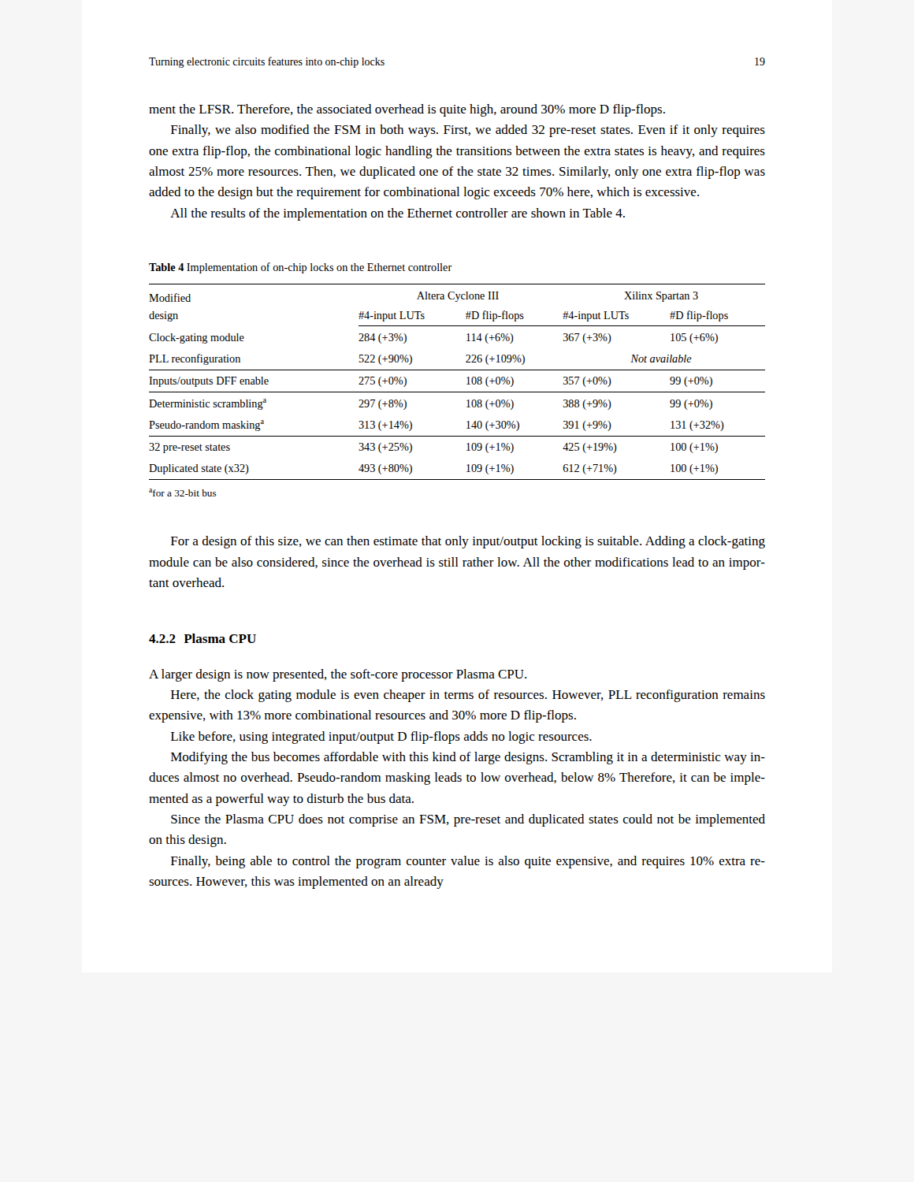Turning electronic circuits features into on-chip locks 19
ment the LFSR. Therefore, the associated overhead is quite high, around 30% more D flip-flops.
Finally, we also modified the FSM in both ways. First, we added 32 pre-reset states. Even if it only requires one extra flip-flop, the combinational logic handling the transitions between the extra states is heavy, and requires almost 25% more resources. Then, we duplicated one of the state 32 times. Similarly, only one extra flip-flop was added to the design but the requirement for combinational logic exceeds 70% here, which is excessive.
All the results of the implementation on the Ethernet controller are shown in Table 4.
Table 4 Implementation of on-chip locks on the Ethernet controller
| Modified design | Altera Cyclone III | Xilinx Spartan 3 |
| --- | --- | --- |
| #4-input LUTs | #D flip-flops | #4-input LUTs | #D flip-flops |
| Clock-gating module | 284 (+3%) | 114 (+6%) | 367 (+3%) | 105 (+6%) |
| PLL reconfiguration | 522 (+90%) | 226 (+109%) | Not available |
| Inputs/outputs DFF enable | 275 (+0%) | 108 (+0%) | 357 (+0%) | 99 (+0%) |
| Deterministic scrambling a | 297 (+8%) | 108 (+0%) | 388 (+9%) | 99 (+0%) |
| Pseudo-random masking a | 313 (+14%) | 140 (+30%) | 391 (+9%) | 131 (+32%) |
| 32 pre-reset states | 343 (+25%) | 109 (+1%) | 425 (+19%) | 100 (+1%) |
| Duplicated state (x32) | 493 (+80%) | 109 (+1%) | 612 (+71%) | 100 (+1%) |
afor a 32-bit bus
For a design of this size, we can then estimate that only input/output locking is suitable. Adding a clock-gating module can be also considered, since the overhead is still rather low. All the other modifications lead to an important overhead.
4.2.2 Plasma CPU
A larger design is now presented, the soft-core processor Plasma CPU.
Here, the clock gating module is even cheaper in terms of resources. However, PLL reconfiguration remains expensive, with 13% more combinational resources and 30% more D flip-flops.
Like before, using integrated input/output D flip-flops adds no logic resources.
Modifying the bus becomes affordable with this kind of large designs. Scrambling it in a deterministic way induces almost no overhead. Pseudo-random masking leads to low overhead, below 8% Therefore, it can be implemented as a powerful way to disturb the bus data.
Since the Plasma CPU does not comprise an FSM, pre-reset and duplicated states could not be implemented on this design.
Finally, being able to control the program counter value is also quite expensive, and requires 10% extra resources. However, this was implemented on an already